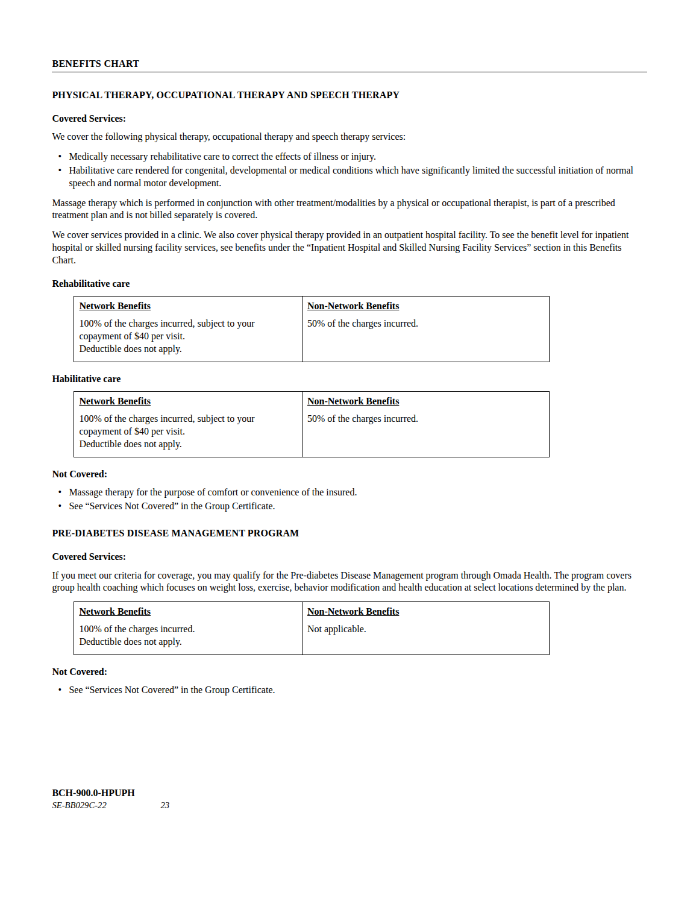BENEFITS CHART
PHYSICAL THERAPY, OCCUPATIONAL THERAPY AND SPEECH THERAPY
Covered Services:
We cover the following physical therapy, occupational therapy and speech therapy services:
Medically necessary rehabilitative care to correct the effects of illness or injury.
Habilitative care rendered for congenital, developmental or medical conditions which have significantly limited the successful initiation of normal speech and normal motor development.
Massage therapy which is performed in conjunction with other treatment/modalities by a physical or occupational therapist, is part of a prescribed treatment plan and is not billed separately is covered.
We cover services provided in a clinic. We also cover physical therapy provided in an outpatient hospital facility. To see the benefit level for inpatient hospital or skilled nursing facility services, see benefits under the “Inpatient Hospital and Skilled Nursing Facility Services” section in this Benefits Chart.
Rehabilitative care
| Network Benefits 100% of the charges incurred, subject to your copayment of $40 per visit. Deductible does not apply. | Non-Network Benefits 50% of the charges incurred. |
Habilitative care
| Network Benefits 100% of the charges incurred, subject to your copayment of $40 per visit. Deductible does not apply. | Non-Network Benefits 50% of the charges incurred. |
Not Covered:
Massage therapy for the purpose of comfort or convenience of the insured.
See “Services Not Covered” in the Group Certificate.
PRE-DIABETES DISEASE MANAGEMENT PROGRAM
Covered Services:
If you meet our criteria for coverage, you may qualify for the Pre-diabetes Disease Management program through Omada Health. The program covers group health coaching which focuses on weight loss, exercise, behavior modification and health education at select locations determined by the plan.
| Network Benefits 100% of the charges incurred. Deductible does not apply. | Non-Network Benefits Not applicable. |
Not Covered:
See “Services Not Covered” in the Group Certificate.
BCH-900.0-HPUPH
SE-BB029C-22 23